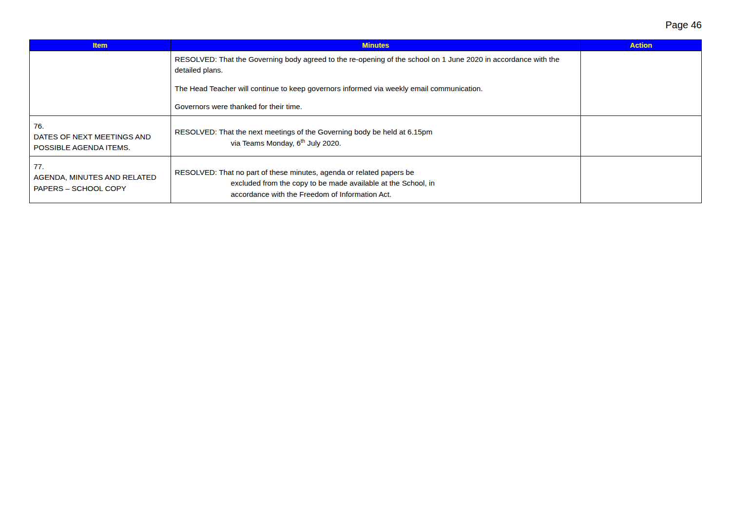Page 46
| Item | Minutes | Action |
| --- | --- | --- |
| | RESOLVED: That the Governing body agreed to the re-opening of the school on 1 June 2020 in accordance with the detailed plans. The Head Teacher will continue to keep governors informed via weekly email communication. Governors were thanked for their time. | |
| 76. DATES OF NEXT MEETINGS AND POSSIBLE AGENDA ITEMS. | RESOLVED: That the next meetings of the Governing body be held at 6.15pm via Teams Monday, 6 th July 2020. | |
| 77. AGENDA, MINUTES AND RELATED PAPERS – SCHOOL COPY | RESOLVED: That no part of these minutes, agenda or related papers be excluded from the copy to be made available at the School, in accordance with the Freedom of Information Act. | |